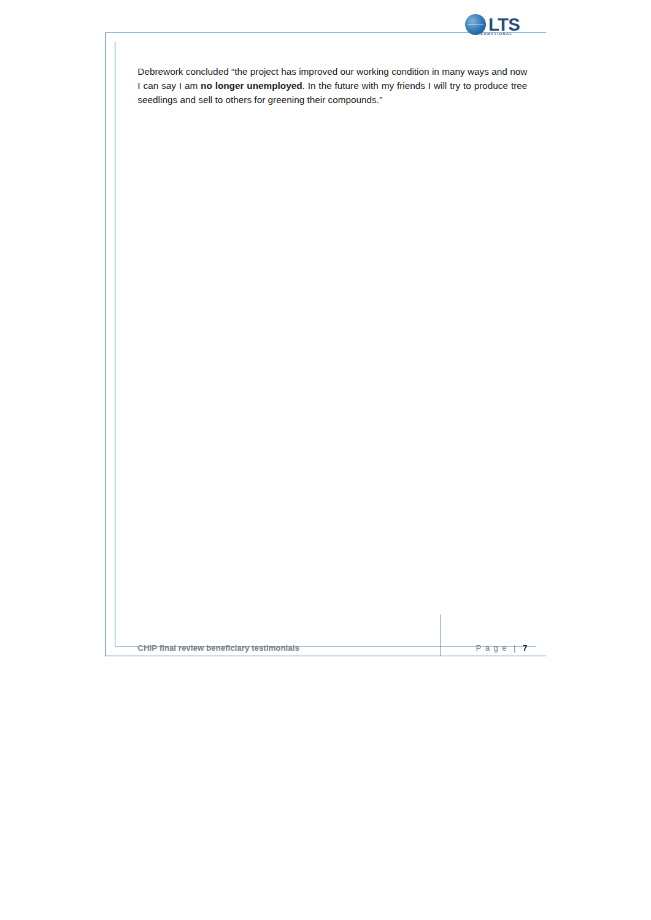LTS INTERNATIONAL
Debrework concluded “the project has improved our working condition in many ways and now I can say I am no longer unemployed. In the future with my friends I will try to produce tree seedlings and sell to others for greening their compounds.”
CHIP final review beneficiary testimonials P a g e | 7